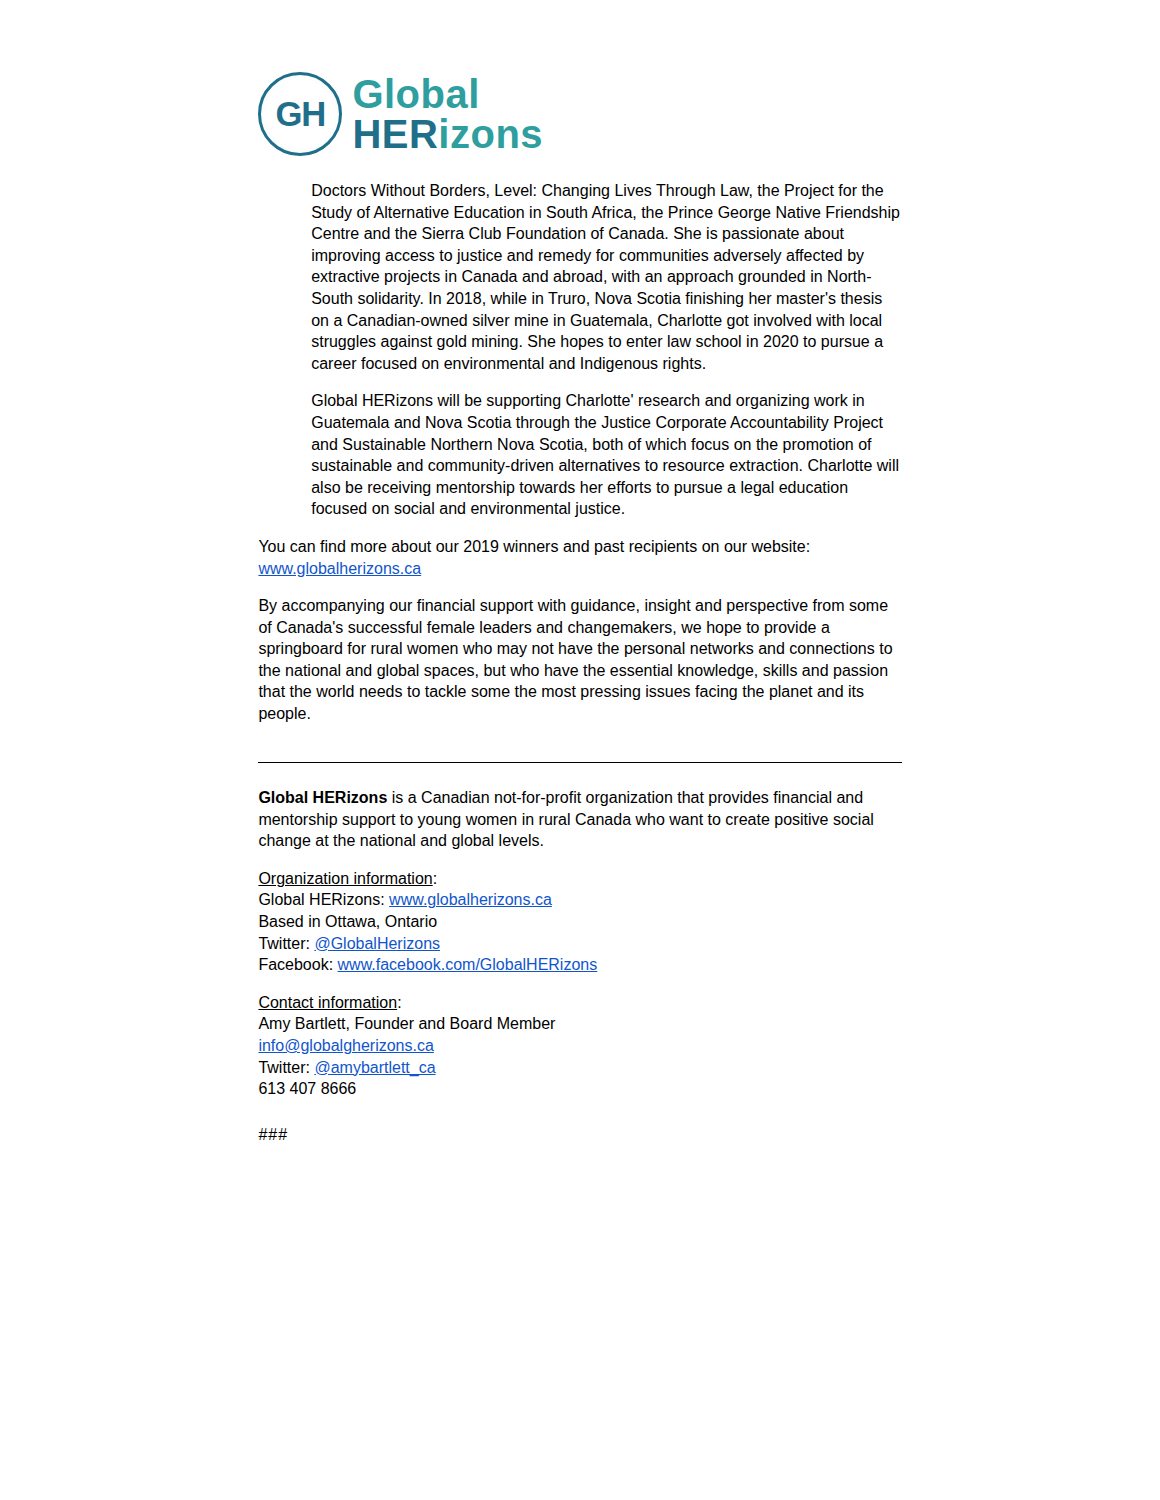GH
Global
HER izons
Doctors Without Borders, Level: Changing Lives Through Law, the Project for the Study of Alternative Education in South Africa, the Prince George Native Friendship Centre and the Sierra Club Foundation of Canada. She is passionate about improving access to justice and remedy for communities adversely affected by extractive projects in Canada and abroad, with an approach grounded in North-South solidarity. In 2018, while in Truro, Nova Scotia finishing her master's thesis on a Canadian-owned silver mine in Guatemala, Charlotte got involved with local struggles against gold mining. She hopes to enter law school in 2020 to pursue a career focused on environmental and Indigenous rights.
Global HERizons will be supporting Charlotte' research and organizing work in Guatemala and Nova Scotia through the Justice Corporate Accountability Project and Sustainable Northern Nova Scotia, both of which focus on the promotion of sustainable and community-driven alternatives to resource extraction. Charlotte will also be receiving mentorship towards her efforts to pursue a legal education focused on social and environmental justice.
You can find more about our 2019 winners and past recipients on our website: www.globalherizons.ca
By accompanying our financial support with guidance, insight and perspective from some of Canada's successful female leaders and changemakers, we hope to provide a springboard for rural women who may not have the personal networks and connections to the national and global spaces, but who have the essential knowledge, skills and passion that the world needs to tackle some the most pressing issues facing the planet and its people.
Global HERizons is a Canadian not-for-profit organization that provides financial and mentorship support to young women in rural Canada who want to create positive social change at the national and global levels.
Organization information:
Global HERizons: www.globalherizons.ca
Based in Ottawa, Ontario
Twitter: @GlobalHerizons
Facebook: www.facebook.com/GlobalHERizons
Contact information:
Amy Bartlett, Founder and Board Member
info@globalgherizons.ca
Twitter: @amybartlett_ca
613 407 8666
###